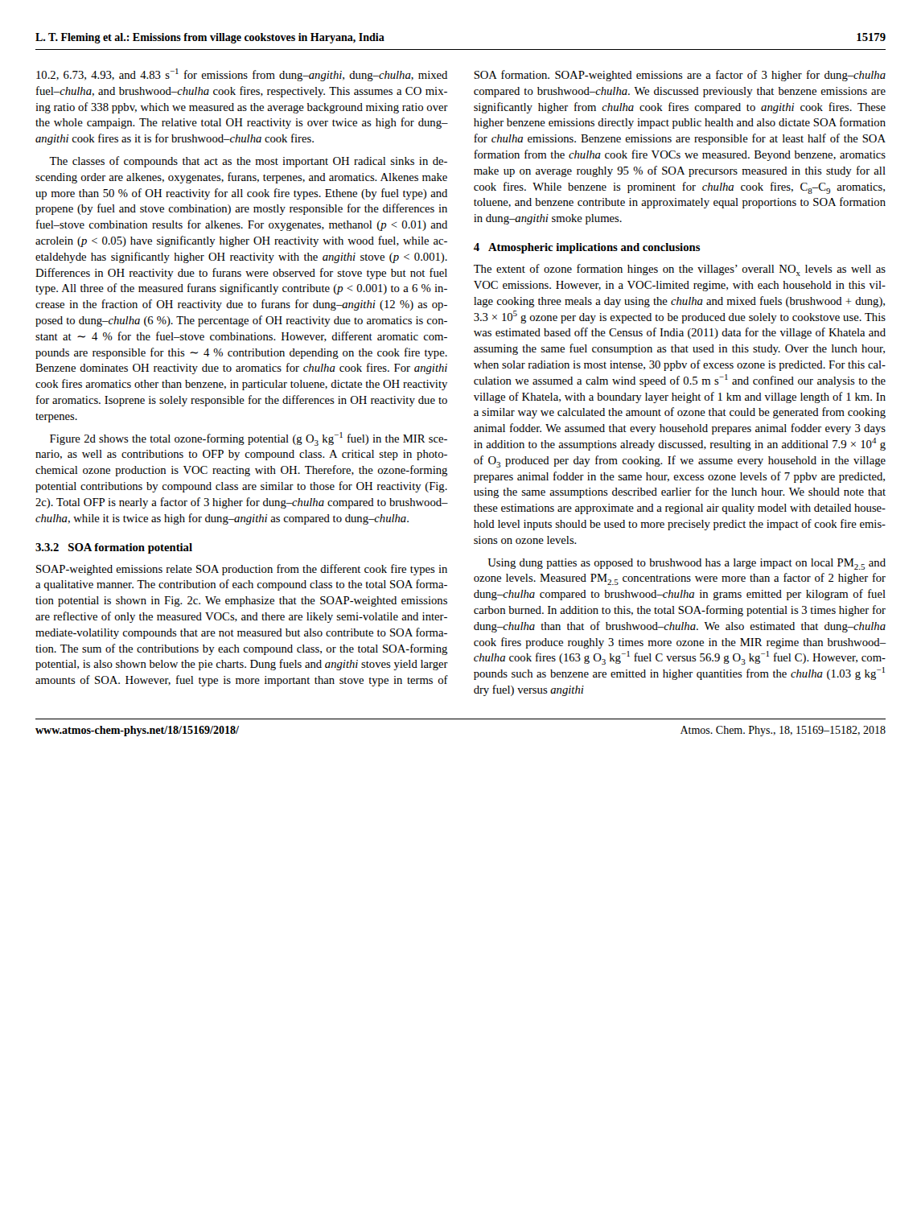L. T. Fleming et al.: Emissions from village cookstoves in Haryana, India
15179
10.2, 6.73, 4.93, and 4.83 s−1 for emissions from dung–angithi, dung–chulha, mixed fuel–chulha, and brushwood–chulha cook fires, respectively. This assumes a CO mixing ratio of 338 ppbv, which we measured as the average background mixing ratio over the whole campaign. The relative total OH reactivity is over twice as high for dung–angithi cook fires as it is for brushwood–chulha cook fires.
The classes of compounds that act as the most important OH radical sinks in descending order are alkenes, oxygenates, furans, terpenes, and aromatics. Alkenes make up more than 50 % of OH reactivity for all cook fire types. Ethene (by fuel type) and propene (by fuel and stove combination) are mostly responsible for the differences in fuel–stove combination results for alkenes. For oxygenates, methanol (p < 0.01) and acrolein (p < 0.05) have significantly higher OH reactivity with wood fuel, while acetaldehyde has significantly higher OH reactivity with the angithi stove (p < 0.001). Differences in OH reactivity due to furans were observed for stove type but not fuel type. All three of the measured furans significantly contribute (p < 0.001) to a 6 % increase in the fraction of OH reactivity due to furans for dung–angithi (12 %) as opposed to dung–chulha (6 %). The percentage of OH reactivity due to aromatics is constant at ∼ 4 % for the fuel–stove combinations. However, different aromatic compounds are responsible for this ∼ 4 % contribution depending on the cook fire type. Benzene dominates OH reactivity due to aromatics for chulha cook fires. For angithi cook fires aromatics other than benzene, in particular toluene, dictate the OH reactivity for aromatics. Isoprene is solely responsible for the differences in OH reactivity due to terpenes.
Figure 2d shows the total ozone-forming potential (g O3 kg−1 fuel) in the MIR scenario, as well as contributions to OFP by compound class. A critical step in photochemical ozone production is VOC reacting with OH. Therefore, the ozone-forming potential contributions by compound class are similar to those for OH reactivity (Fig. 2c). Total OFP is nearly a factor of 3 higher for dung–chulha compared to brushwood–chulha, while it is twice as high for dung–angithi as compared to dung–chulha.
3.3.2 SOA formation potential
SOAP-weighted emissions relate SOA production from the different cook fire types in a qualitative manner. The contribution of each compound class to the total SOA formation potential is shown in Fig. 2c. We emphasize that the SOAP-weighted emissions are reflective of only the measured VOCs, and there are likely semi-volatile and intermediate-volatility compounds that are not measured but also contribute to SOA formation. The sum of the contributions by each compound class, or the total SOA-forming potential, is also shown below the pie charts. Dung fuels and angithi stoves yield larger amounts of SOA. However, fuel type is more important than stove type in terms of SOA formation. SOAP-weighted emissions are a factor of 3 higher for dung–chulha compared to brushwood–chulha. We discussed previously that benzene emissions are significantly higher from chulha cook fires compared to angithi cook fires. These higher benzene emissions directly impact public health and also dictate SOA formation for chulha emissions. Benzene emissions are responsible for at least half of the SOA formation from the chulha cook fire VOCs we measured. Beyond benzene, aromatics make up on average roughly 95 % of SOA precursors measured in this study for all cook fires. While benzene is prominent for chulha cook fires, C8–C9 aromatics, toluene, and benzene contribute in approximately equal proportions to SOA formation in dung–angithi smoke plumes.
4 Atmospheric implications and conclusions
The extent of ozone formation hinges on the villages’ overall NOx levels as well as VOC emissions. However, in a VOC-limited regime, with each household in this village cooking three meals a day using the chulha and mixed fuels (brushwood + dung), 3.3 × 105 g ozone per day is expected to be produced due solely to cookstove use. This was estimated based off the Census of India (2011) data for the village of Khatela and assuming the same fuel consumption as that used in this study. Over the lunch hour, when solar radiation is most intense, 30 ppbv of excess ozone is predicted. For this calculation we assumed a calm wind speed of 0.5 m s−1 and confined our analysis to the village of Khatela, with a boundary layer height of 1 km and village length of 1 km. In a similar way we calculated the amount of ozone that could be generated from cooking animal fodder. We assumed that every household prepares animal fodder every 3 days in addition to the assumptions already discussed, resulting in an additional 7.9 × 104 g of O3 produced per day from cooking. If we assume every household in the village prepares animal fodder in the same hour, excess ozone levels of 7 ppbv are predicted, using the same assumptions described earlier for the lunch hour. We should note that these estimations are approximate and a regional air quality model with detailed household level inputs should be used to more precisely predict the impact of cook fire emissions on ozone levels.
Using dung patties as opposed to brushwood has a large impact on local PM2.5 and ozone levels. Measured PM2.5 concentrations were more than a factor of 2 higher for dung–chulha compared to brushwood–chulha in grams emitted per kilogram of fuel carbon burned. In addition to this, the total SOA-forming potential is 3 times higher for dung–chulha than that of brushwood–chulha. We also estimated that dung–chulha cook fires produce roughly 3 times more ozone in the MIR regime than brushwood–chulha cook fires (163 g O3 kg−1 fuel C versus 56.9 g O3 kg−1 fuel C). However, compounds such as benzene are emitted in higher quantities from the chulha (1.03 g kg−1 dry fuel) versus angithi
www.atmos-chem-phys.net/18/15169/2018/
Atmos. Chem. Phys., 18, 15169–15182, 2018